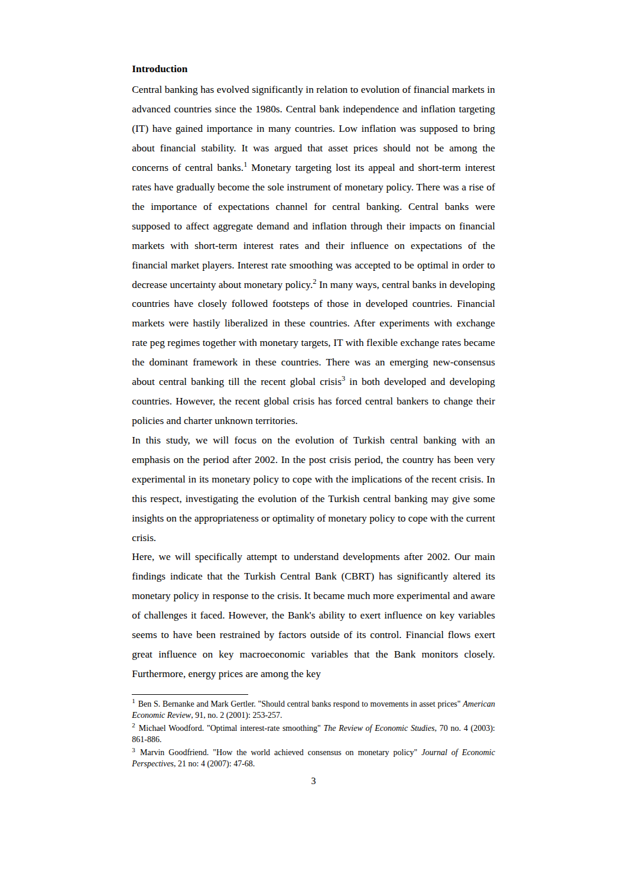Introduction
Central banking has evolved significantly in relation to evolution of financial markets in advanced countries since the 1980s. Central bank independence and inflation targeting (IT) have gained importance in many countries. Low inflation was supposed to bring about financial stability. It was argued that asset prices should not be among the concerns of central banks.1 Monetary targeting lost its appeal and short-term interest rates have gradually become the sole instrument of monetary policy. There was a rise of the importance of expectations channel for central banking. Central banks were supposed to affect aggregate demand and inflation through their impacts on financial markets with short-term interest rates and their influence on expectations of the financial market players. Interest rate smoothing was accepted to be optimal in order to decrease uncertainty about monetary policy.2 In many ways, central banks in developing countries have closely followed footsteps of those in developed countries. Financial markets were hastily liberalized in these countries. After experiments with exchange rate peg regimes together with monetary targets, IT with flexible exchange rates became the dominant framework in these countries. There was an emerging new-consensus about central banking till the recent global crisis3 in both developed and developing countries. However, the recent global crisis has forced central bankers to change their policies and charter unknown territories.
In this study, we will focus on the evolution of Turkish central banking with an emphasis on the period after 2002. In the post crisis period, the country has been very experimental in its monetary policy to cope with the implications of the recent crisis. In this respect, investigating the evolution of the Turkish central banking may give some insights on the appropriateness or optimality of monetary policy to cope with the current crisis.
Here, we will specifically attempt to understand developments after 2002. Our main findings indicate that the Turkish Central Bank (CBRT) has significantly altered its monetary policy in response to the crisis. It became much more experimental and aware of challenges it faced. However, the Bank's ability to exert influence on key variables seems to have been restrained by factors outside of its control. Financial flows exert great influence on key macroeconomic variables that the Bank monitors closely. Furthermore, energy prices are among the key
1 Ben S. Bernanke and Mark Gertler. "Should central banks respond to movements in asset prices" American Economic Review, 91, no. 2 (2001): 253-257.
2 Michael Woodford. "Optimal interest-rate smoothing" The Review of Economic Studies, 70 no. 4 (2003): 861-886.
3 Marvin Goodfriend. "How the world achieved consensus on monetary policy" Journal of Economic Perspectives, 21 no: 4 (2007): 47-68.
3